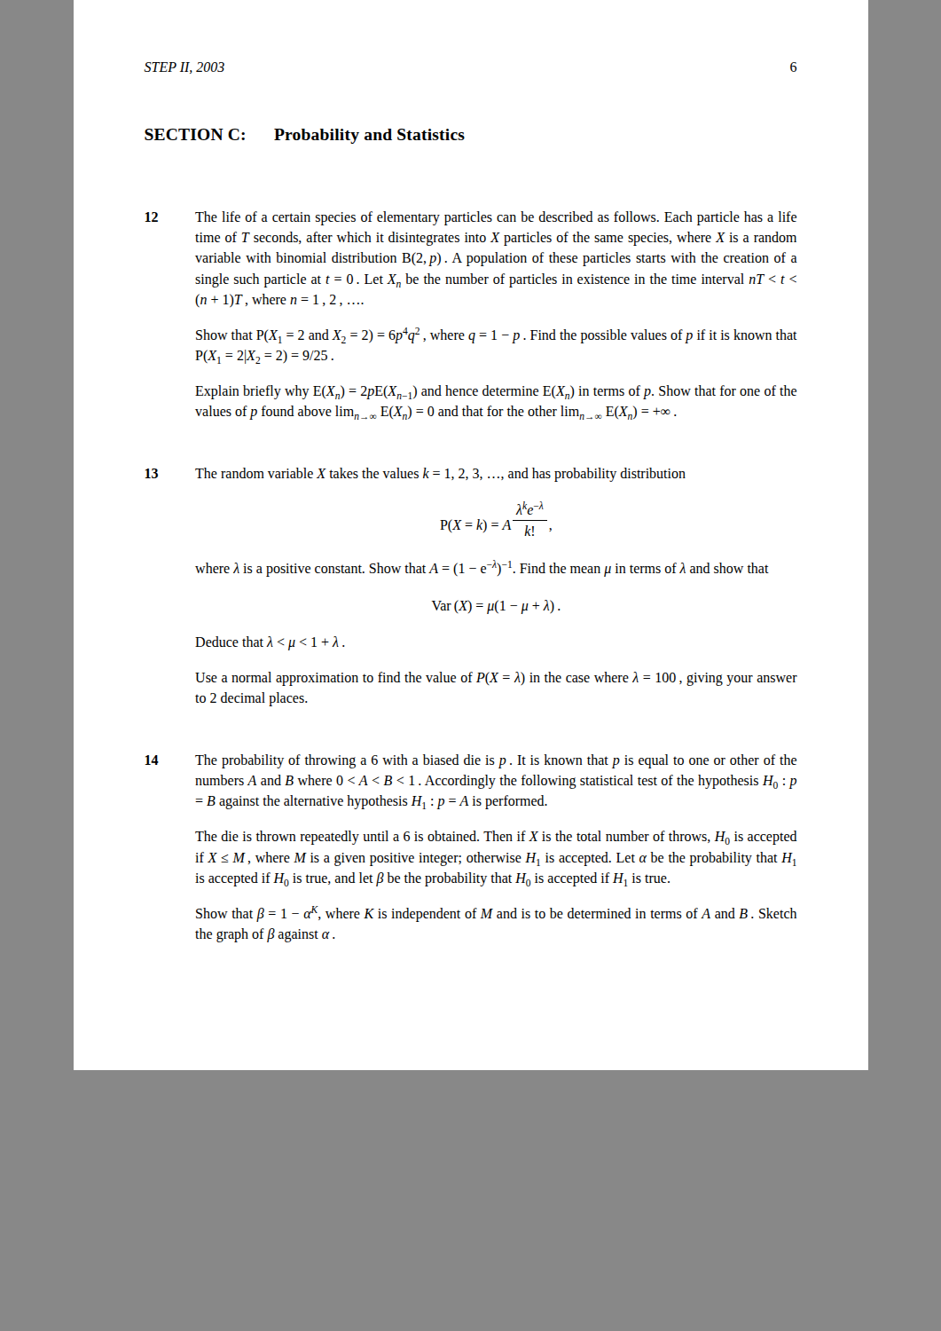STEP II, 2003 6
SECTION C: Probability and Statistics
12
The life of a certain species of elementary particles can be described as follows. Each particle has a life time of T seconds, after which it disintegrates into X particles of the same species, where X is a random variable with binomial distribution B(2, p) . A population of these particles starts with the creation of a single such particle at t = 0 . Let Xn be the number of particles in existence in the time interval nT < t < (n + 1)T , where n = 1 , 2 , ….
Show that P(X1 = 2 and X2 = 2) = 6p4q2 , where q = 1 − p . Find the possible values of p if it is known that P(X1 = 2|X2 = 2) = 9/25 .
Explain briefly why E(Xn) = 2p E(Xn−1) and hence determine E(Xn) in terms of p. Show that for one of the values of p found above limn→∞ E(Xn) = 0 and that for the other limn→∞ E(Xn) = +∞ .
13
The random variable X takes the values k = 1, 2, 3, …, and has probability distribution
P(X = k) = Aλke−λ k!,
where λ is a positive constant. Show that A = (1 − e−λ)−1. Find the mean μ in terms of λ and show that
Var (X) = μ(1 − μ + λ) .
Deduce that λ < μ < 1 + λ .
Use a normal approximation to find the value of P(X = λ) in the case where λ = 100 , giving your answer to 2 decimal places.
14
The probability of throwing a 6 with a biased die is p . It is known that p is equal to one or other of the numbers A and B where 0 < A < B < 1 . Accordingly the following statistical test of the hypothesis H0 : p = B against the alternative hypothesis H1 : p = A is performed.
The die is thrown repeatedly until a 6 is obtained. Then if X is the total number of throws, H0 is accepted if X ≤ M , where M is a given positive integer; otherwise H1 is accepted. Let α be the probability that H1 is accepted if H0 is true, and let β be the probability that H0 is accepted if H1 is true.
Show that β = 1 − αK, where K is independent of M and is to be determined in terms of A and B . Sketch the graph of β against α .